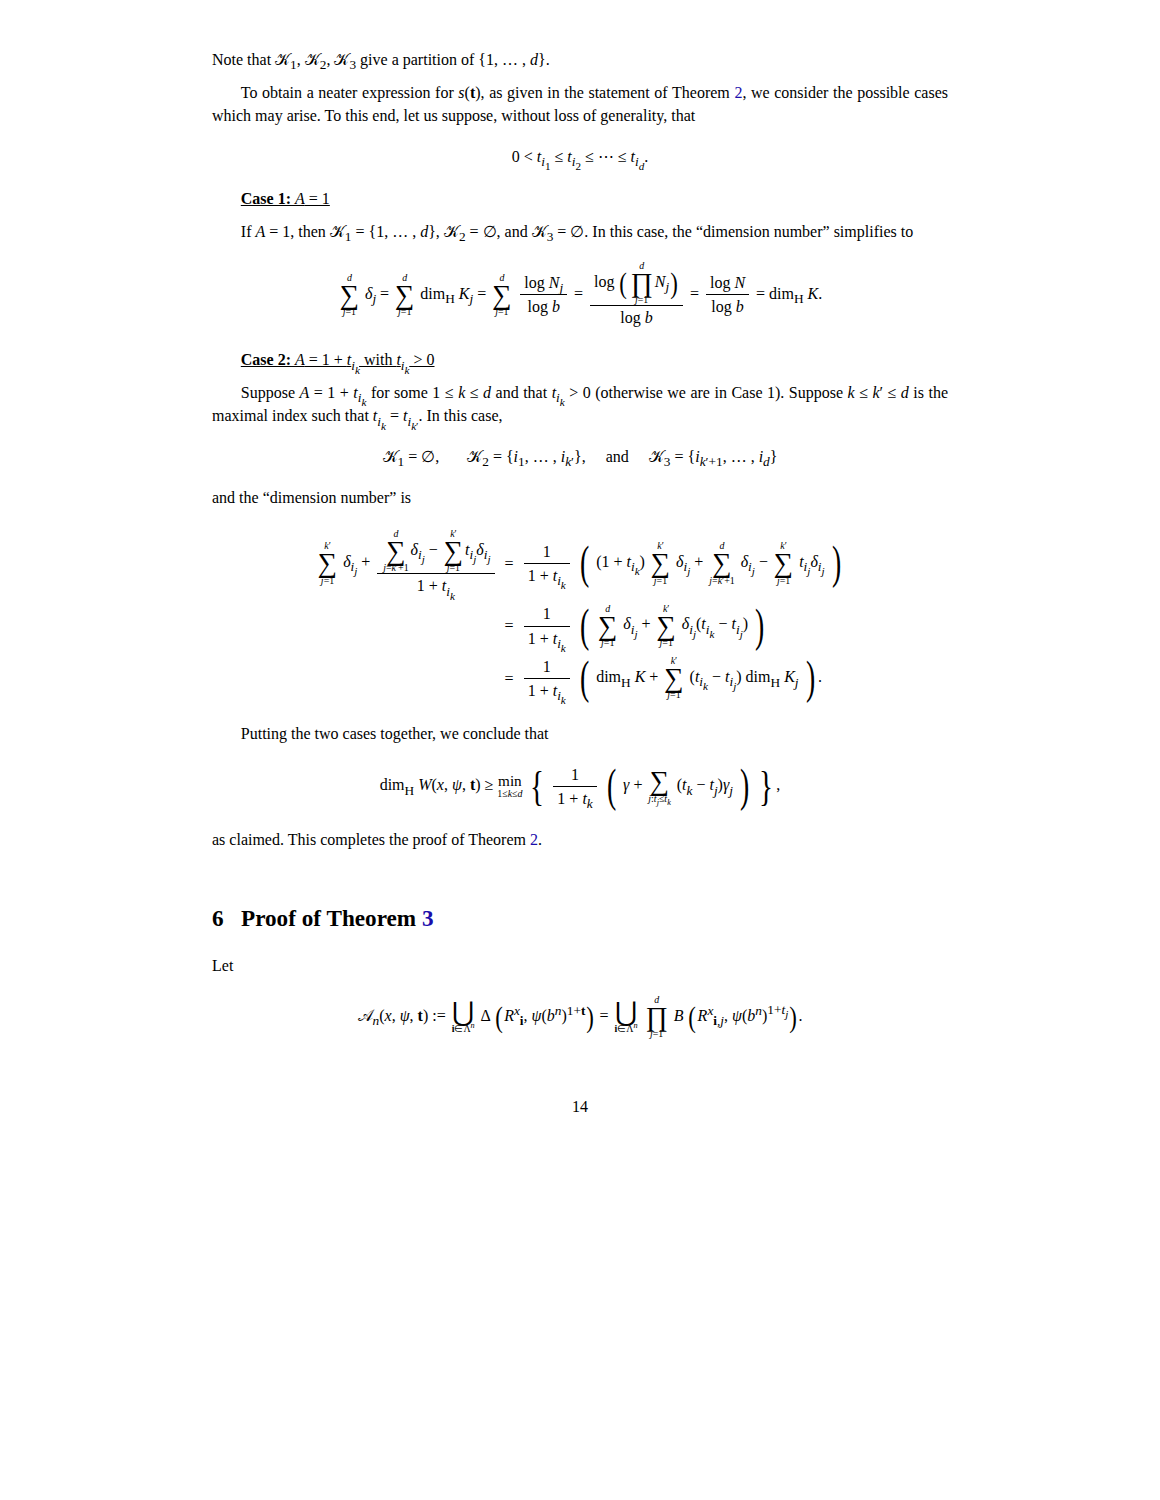Note that 𝒦1, 𝒦2, 𝒦3 give a partition of {1, … , d}.
To obtain a neater expression for s(t), as given in the statement of Theorem 2, we consider the possible cases which may arise. To this end, let us suppose, without loss of generality, that
0 < ti1 ≤ ti2 ≤ ⋯ ≤ tid.
Case 1: A = 1
If A = 1, then 𝒦1 = {1, … , d}, 𝒦2 = ∅, and 𝒦3 = ∅. In this case, the “dimension number” simplifies to
d∑j=1 δj = d∑j=1 dimH Kj = d∑j=1 log Nj log b = log (d∏j=1 Nj) log b = log N log b = dimH K.
Case 2: A = 1 + tik with tik > 0
Suppose A = 1 + tik for some 1 ≤ k ≤ d and that tik > 0 (otherwise we are in Case 1). Suppose k ≤ k′ ≤ d is the maximal index such that tik = tik′. In this case,
𝒦1 = ∅, 𝒦2 = {i1, … , ik′}, and 𝒦3 = {ik′+1, … , id}
and the “dimension number” is
| k ′ ∑ j =1 δ i j + d ∑ j = k ′+1 δ i j − k ′ ∑ j =1 t i j δ i j 1 + t i k | = | 1 1 + t i k ( (1 + t i k ) k ′ ∑ j =1 δ i j + d ∑ j = k ′+1 δ i j − k ′ ∑ j =1 t i j δ i j ) |
| | = | 1 1 + t i k ( d ∑ j =1 δ i j + k ′ ∑ j =1 δ i j ( t i k − t i j ) ) |
| | = | 1 1 + t i k ( dim H K + k ′ ∑ j =1 ( t i k − t i j ) dim H K j ) . |
Putting the two cases together, we conclude that
dimH W(x, ψ, t) ≥ min 1≤k≤d { 11 + tk ( γ + ∑j:tj≤tk (tk − tj)γj ) },
as claimed. This completes the proof of Theorem 2.
6 Proof of Theorem 3
Let
𝒜n(x, ψ, t) := ⋃i∈Λn Δ (Rxi, ψ(bn)1+t) = ⋃i∈Λn d∏j=1 B (Rxi,j, ψ(bn)1+tj).
14